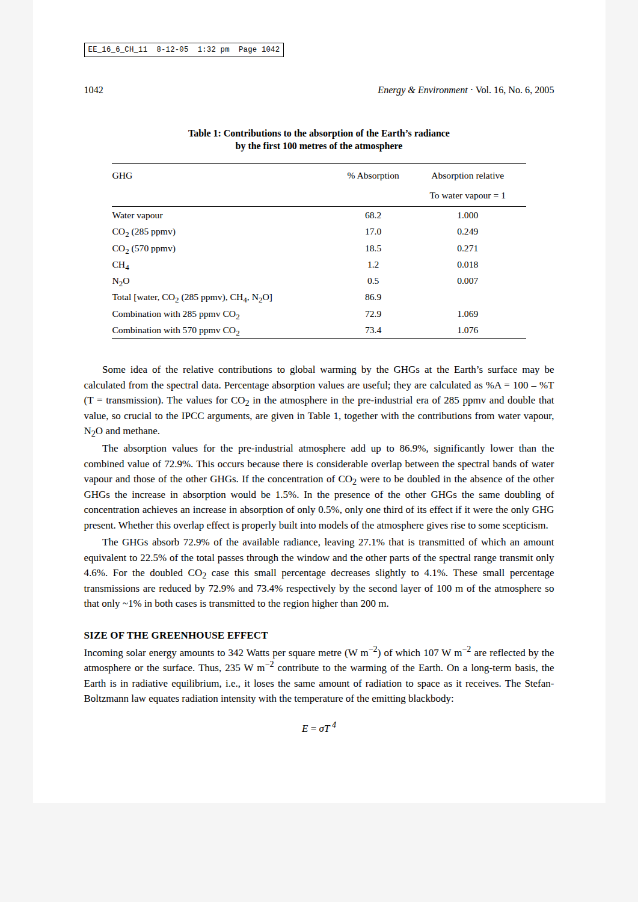EE_16_6_CH_11 8-12-05 1:32 pm Page 1042
1042 Energy & Environment · Vol. 16, No. 6, 2005
Table 1: Contributions to the absorption of the Earth’s radiance by the first 100 metres of the atmosphere
| GHG | % Absorption | Absorption relative |
| --- | --- | --- |
| | | To water vapour = 1 |
| Water vapour | 68.2 | 1.000 |
| CO 2 (285 ppmv) | 17.0 | 0.249 |
| CO 2 (570 ppmv) | 18.5 | 0.271 |
| CH 4 | 1.2 | 0.018 |
| N 2 O | 0.5 | 0.007 |
| Total [water, CO 2 (285 ppmv), CH 4 , N 2 O] | 86.9 | |
| Combination with 285 ppmv CO 2 | 72.9 | 1.069 |
| Combination with 570 ppmv CO 2 | 73.4 | 1.076 |
Some idea of the relative contributions to global warming by the GHGs at the Earth’s surface may be calculated from the spectral data. Percentage absorption values are useful; they are calculated as %A = 100 – %T (T = transmission). The values for CO2 in the atmosphere in the pre-industrial era of 285 ppmv and double that value, so crucial to the IPCC arguments, are given in Table 1, together with the contributions from water vapour, N2O and methane.
The absorption values for the pre-industrial atmosphere add up to 86.9%, significantly lower than the combined value of 72.9%. This occurs because there is considerable overlap between the spectral bands of water vapour and those of the other GHGs. If the concentration of CO2 were to be doubled in the absence of the other GHGs the increase in absorption would be 1.5%. In the presence of the other GHGs the same doubling of concentration achieves an increase in absorption of only 0.5%, only one third of its effect if it were the only GHG present. Whether this overlap effect is properly built into models of the atmosphere gives rise to some scepticism.
The GHGs absorb 72.9% of the available radiance, leaving 27.1% that is transmitted of which an amount equivalent to 22.5% of the total passes through the window and the other parts of the spectral range transmit only 4.6%. For the doubled CO2 case this small percentage decreases slightly to 4.1%. These small percentage transmissions are reduced by 72.9% and 73.4% respectively by the second layer of 100 m of the atmosphere so that only ~1% in both cases is transmitted to the region higher than 200 m.
Size of the Greenhouse Effect
Incoming solar energy amounts to 342 Watts per square metre (W m−2) of which 107 W m−2 are reflected by the atmosphere or the surface. Thus, 235 W m−2 contribute to the warming of the Earth. On a long-term basis, the Earth is in radiative equilibrium, i.e., it loses the same amount of radiation to space as it receives. The Stefan-Boltzmann law equates radiation intensity with the temperature of the emitting blackbody:
E = σT 4